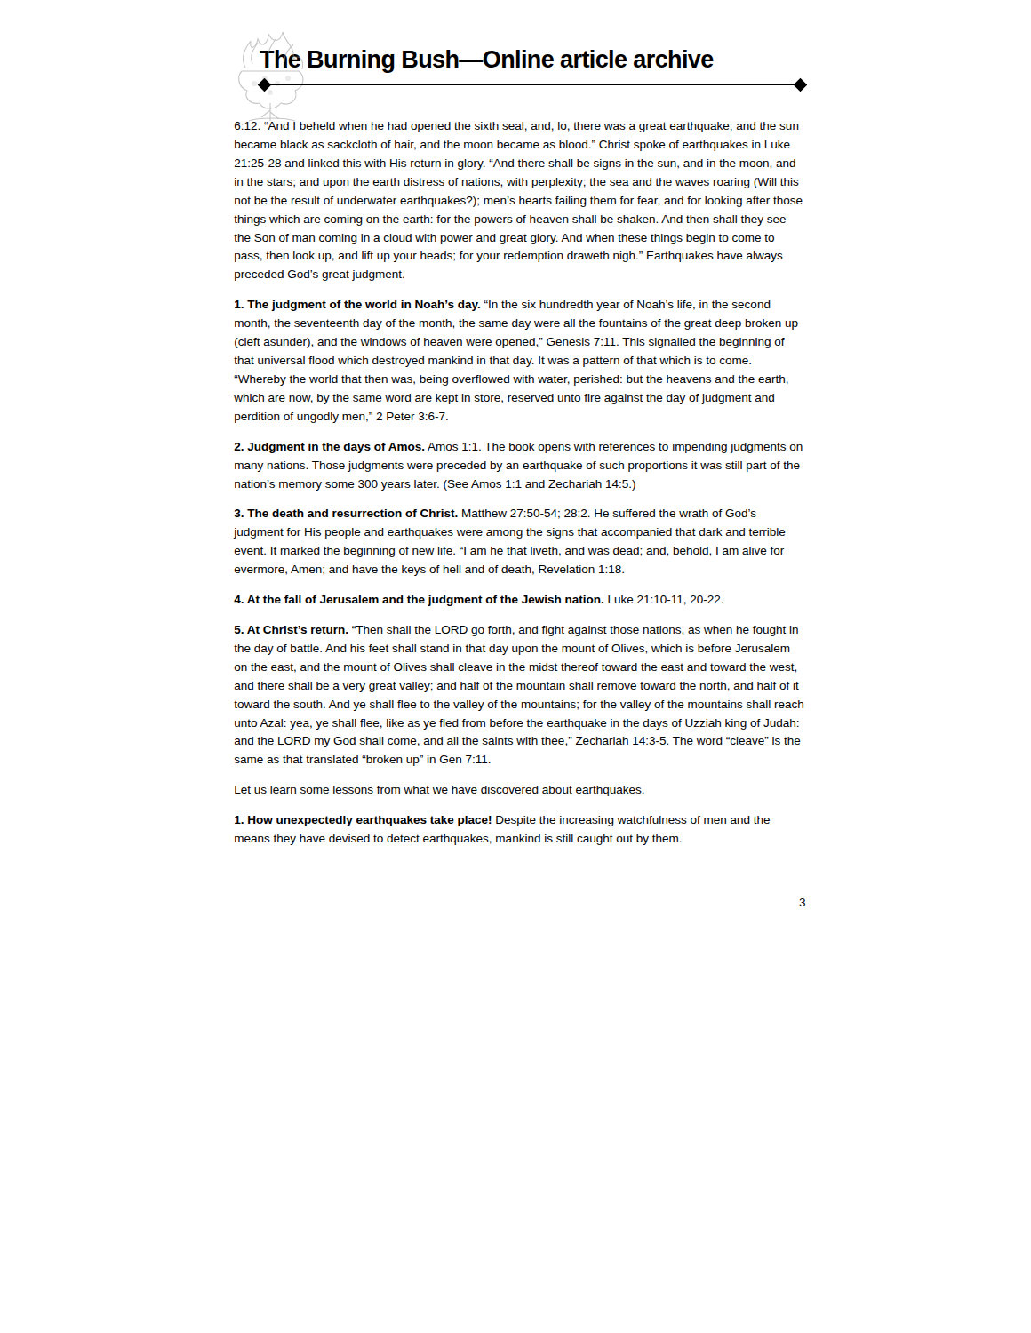The Burning Bush—Online article archive
6:12. “And I beheld when he had opened the sixth seal, and, lo, there was a great earthquake; and the sun became black as sackcloth of hair, and the moon became as blood.” Christ spoke of earthquakes in Luke 21:25-28 and linked this with His return in glory. “And there shall be signs in the sun, and in the moon, and in the stars; and upon the earth distress of nations, with perplexity; the sea and the waves roaring (Will this not be the result of underwater earthquakes?); men’s hearts failing them for fear, and for looking after those things which are coming on the earth: for the powers of heaven shall be shaken. And then shall they see the Son of man coming in a cloud with power and great glory. And when these things begin to come to pass, then look up, and lift up your heads; for your redemption draweth nigh.” Earthquakes have always preceded God’s great judgment.
1. The judgment of the world in Noah’s day. “In the six hundredth year of Noah’s life, in the second month, the seventeenth day of the month, the same day were all the fountains of the great deep broken up (cleft asunder), and the windows of heaven were opened,” Genesis 7:11. This signalled the beginning of that universal flood which destroyed mankind in that day. It was a pattern of that which is to come. “Whereby the world that then was, being overflowed with water, perished: but the heavens and the earth, which are now, by the same word are kept in store, reserved unto fire against the day of judgment and perdition of ungodly men,” 2 Peter 3:6-7.
2. Judgment in the days of Amos. Amos 1:1. The book opens with references to impending judgments on many nations. Those judgments were preceded by an earthquake of such proportions it was still part of the nation’s memory some 300 years later. (See Amos 1:1 and Zechariah 14:5.)
3. The death and resurrection of Christ. Matthew 27:50-54; 28:2. He suffered the wrath of God’s judgment for His people and earthquakes were among the signs that accompanied that dark and terrible event. It marked the beginning of new life. “I am he that liveth, and was dead; and, behold, I am alive for evermore, Amen; and have the keys of hell and of death, Revelation 1:18.
4. At the fall of Jerusalem and the judgment of the Jewish nation. Luke 21:10-11, 20-22.
5. At Christ’s return. “Then shall the LORD go forth, and fight against those nations, as when he fought in the day of battle. And his feet shall stand in that day upon the mount of Olives, which is before Jerusalem on the east, and the mount of Olives shall cleave in the midst thereof toward the east and toward the west, and there shall be a very great valley; and half of the mountain shall remove toward the north, and half of it toward the south. And ye shall flee to the valley of the mountains; for the valley of the mountains shall reach unto Azal: yea, ye shall flee, like as ye fled from before the earthquake in the days of Uzziah king of Judah: and the LORD my God shall come, and all the saints with thee,” Zechariah 14:3-5. The word “cleave” is the same as that translated “broken up” in Gen 7:11.
Let us learn some lessons from what we have discovered about earthquakes.
1. How unexpectedly earthquakes take place! Despite the increasing watchfulness of men and the means they have devised to detect earthquakes, mankind is still caught out by them.
3